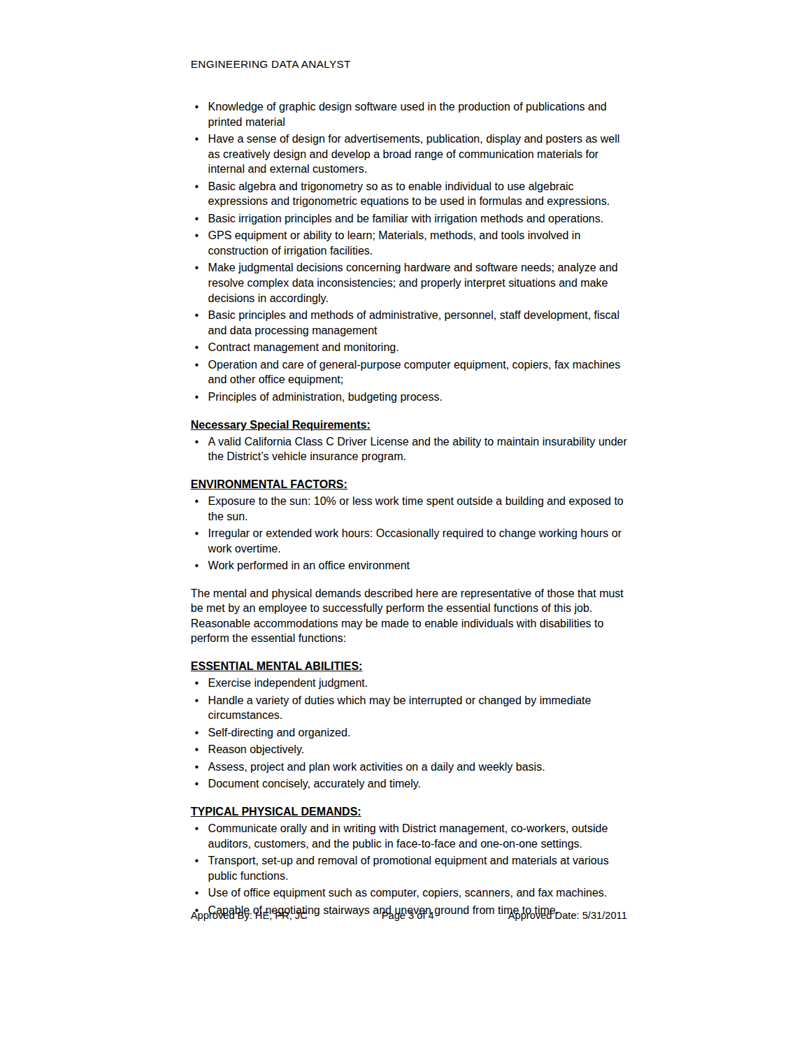ENGINEERING DATA ANALYST
Knowledge of graphic design software used in the production of publications and printed material
Have a sense of design for advertisements, publication, display and posters as well as creatively design and develop a broad range of communication materials for internal and external customers.
Basic algebra and trigonometry so as to enable individual to use algebraic expressions and trigonometric equations to be used in formulas and expressions.
Basic irrigation principles and be familiar with irrigation methods and operations.
GPS equipment or ability to learn; Materials, methods, and tools involved in construction of irrigation facilities.
Make judgmental decisions concerning hardware and software needs; analyze and resolve complex data inconsistencies; and properly interpret situations and make decisions in accordingly.
Basic principles and methods of administrative, personnel, staff development, fiscal and data processing management
Contract management and monitoring.
Operation and care of general-purpose computer equipment, copiers, fax machines and other office equipment;
Principles of administration, budgeting process.
Necessary Special Requirements:
A valid California Class C Driver License and the ability to maintain insurability under the District’s vehicle insurance program.
ENVIRONMENTAL FACTORS:
Exposure to the sun: 10% or less work time spent outside a building and exposed to the sun.
Irregular or extended work hours: Occasionally required to change working hours or work overtime.
Work performed in an office environment
The mental and physical demands described here are representative of those that must be met by an employee to successfully perform the essential functions of this job. Reasonable accommodations may be made to enable individuals with disabilities to perform the essential functions:
ESSENTIAL MENTAL ABILITIES:
Exercise independent judgment.
Handle a variety of duties which may be interrupted or changed by immediate circumstances.
Self-directing and organized.
Reason objectively.
Assess, project and plan work activities on a daily and weekly basis.
Document concisely, accurately and timely.
TYPICAL PHYSICAL DEMANDS:
Communicate orally and in writing with District management, co-workers, outside auditors, customers, and the public in face-to-face and one-on-one settings.
Transport, set-up and removal of promotional equipment and materials at various public functions.
Use of office equipment such as computer, copiers, scanners, and fax machines.
Capable of negotiating stairways and uneven ground from time to time.
Approved By: HE, PR, JC
Page 3 of 4
Approved Date: 5/31/2011